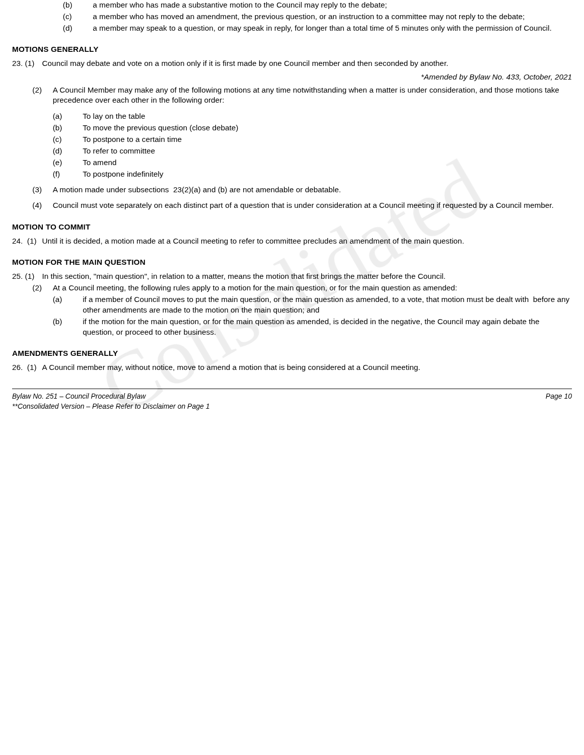Consolidated
(b)
a member who has made a substantive motion to the Council may reply to the debate;
(c)
a member who has moved an amendment, the previous question, or an instruction to a committee may not reply to the debate;
(d)
a member may speak to a question, or may speak in reply, for longer than a total time of 5 minutes only with the permission of Council.
Motions Generally
23. (1)
Council may debate and vote on a motion only if it is first made by one Council member and then seconded by another.
*Amended by Bylaw No. 433, October, 2021
(2)
A Council Member may make any of the following motions at any time notwithstanding when a matter is under consideration, and those motions take precedence over each other in the following order:
(a)
To lay on the table
(b)
To move the previous question (close debate)
(c)
To postpone to a certain time
(d)
To refer to committee
(e)
To amend
(f)
To postpone indefinitely
(3)
A motion made under subsections 23(2)(a) and (b) are not amendable or debatable.
(4)
Council must vote separately on each distinct part of a question that is under consideration at a Council meeting if requested by a Council member.
Motion to Commit
24. (1)
Until it is decided, a motion made at a Council meeting to refer to committee precludes an amendment of the main question.
Motion for the Main Question
25. (1)
In this section, "main question", in relation to a matter, means the motion that first brings the matter before the Council.
(2)
At a Council meeting, the following rules apply to a motion for the main question, or for the main question as amended:
(a)
if a member of Council moves to put the main question, or the main question as amended, to a vote, that motion must be dealt with before any other amendments are made to the motion on the main question; and
(b)
if the motion for the main question, or for the main question as amended, is decided in the negative, the Council may again debate the question, or proceed to other business.
Amendments Generally
26. (1)
A Council member may, without notice, move to amend a motion that is being considered at a Council meeting.
Bylaw No. 251 – Council Procedural Bylaw Page 10
**Consolidated Version – Please Refer to Disclaimer on Page 1